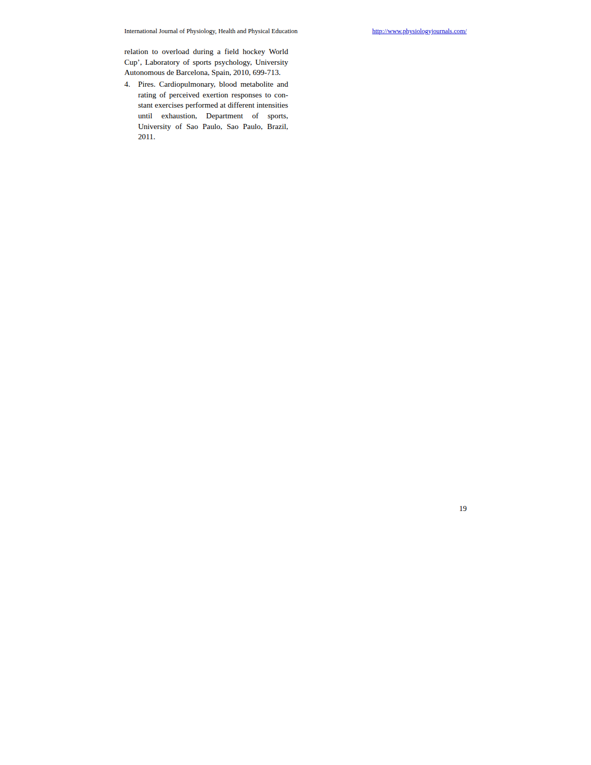International Journal of Physiology, Health and Physical Education http://www.physiologyjournals.com/
relation to overload during a field hockey World Cup’, Laboratory of sports psychology, University Autonomous de Barcelona, Spain, 2010, 699-713.
Pires. Cardiopulmonary, blood metabolite and rating of perceived exertion responses to constant exercises performed at different intensities until exhaustion, Department of sports, University of Sao Paulo, Sao Paulo, Brazil, 2011.
19